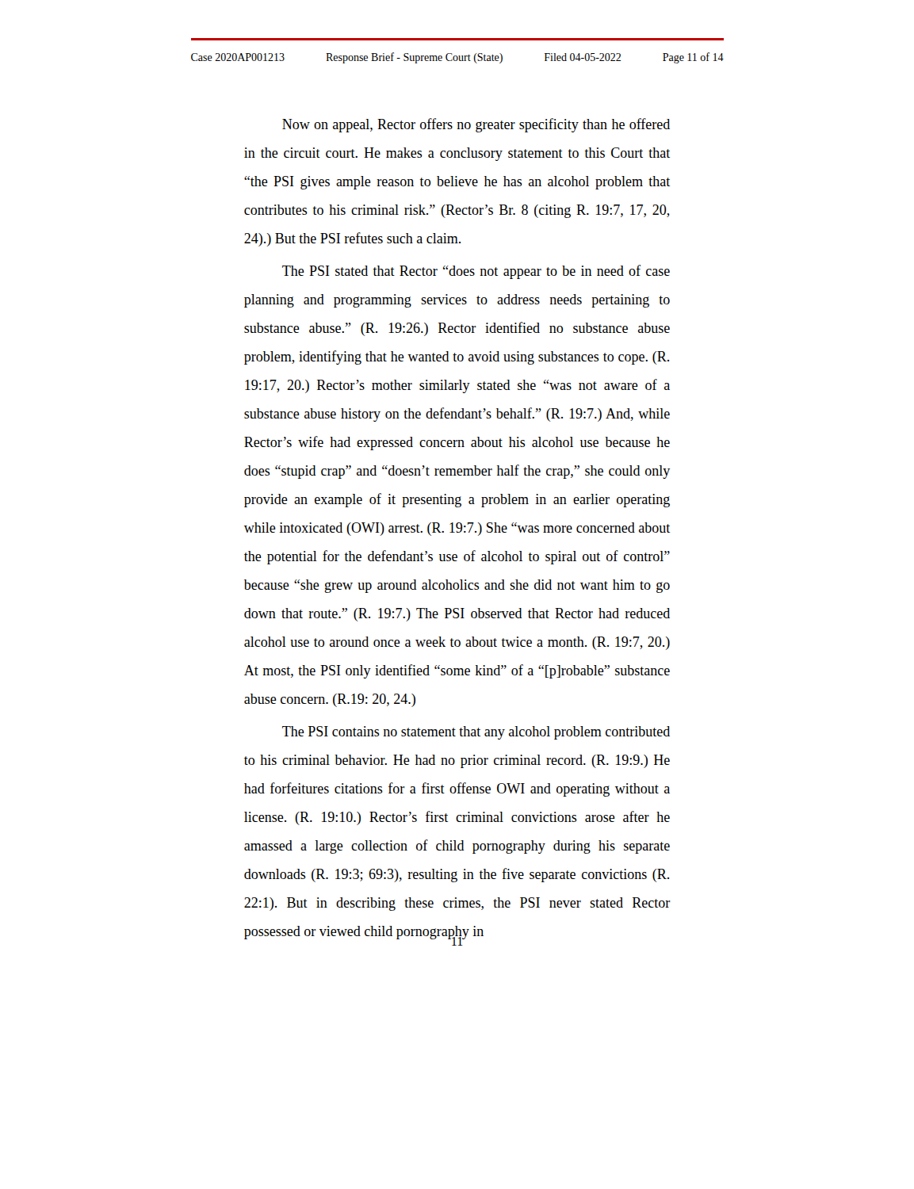Case 2020AP001213 Response Brief - Supreme Court (State) Filed 04-05-2022 Page 11 of 14
Now on appeal, Rector offers no greater specificity than he offered in the circuit court. He makes a conclusory statement to this Court that “the PSI gives ample reason to believe he has an alcohol problem that contributes to his criminal risk.” (Rector’s Br. 8 (citing R. 19:7, 17, 20, 24).) But the PSI refutes such a claim.
The PSI stated that Rector “does not appear to be in need of case planning and programming services to address needs pertaining to substance abuse.” (R. 19:26.) Rector identified no substance abuse problem, identifying that he wanted to avoid using substances to cope. (R. 19:17, 20.) Rector’s mother similarly stated she “was not aware of a substance abuse history on the defendant’s behalf.” (R. 19:7.) And, while Rector’s wife had expressed concern about his alcohol use because he does “stupid crap” and “doesn’t remember half the crap,” she could only provide an example of it presenting a problem in an earlier operating while intoxicated (OWI) arrest. (R. 19:7.) She “was more concerned about the potential for the defendant’s use of alcohol to spiral out of control” because “she grew up around alcoholics and she did not want him to go down that route.” (R. 19:7.) The PSI observed that Rector had reduced alcohol use to around once a week to about twice a month. (R. 19:7, 20.) At most, the PSI only identified “some kind” of a “[p]robable” substance abuse concern. (R.19: 20, 24.)
The PSI contains no statement that any alcohol problem contributed to his criminal behavior. He had no prior criminal record. (R. 19:9.) He had forfeitures citations for a first offense OWI and operating without a license. (R. 19:10.) Rector’s first criminal convictions arose after he amassed a large collection of child pornography during his separate downloads (R. 19:3; 69:3), resulting in the five separate convictions (R. 22:1). But in describing these crimes, the PSI never stated Rector possessed or viewed child pornography in
11